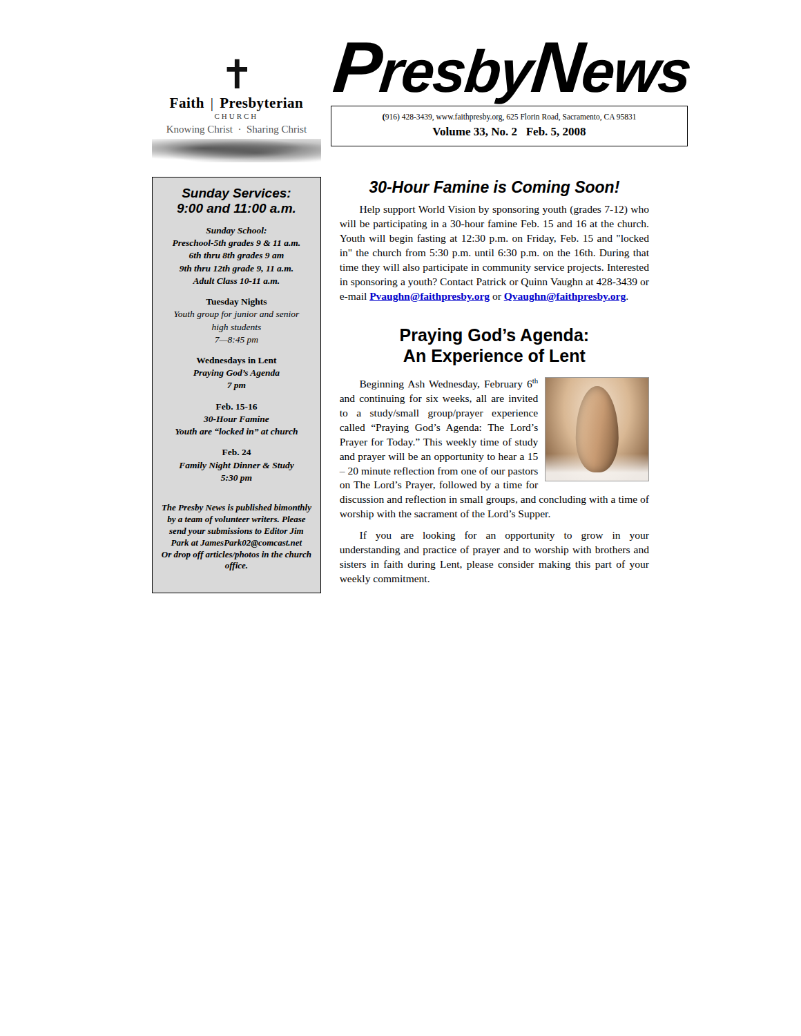✝
Faith | Presbyterian
CHURCH
Knowing Christ · Sharing Christ
PresbyNews
(916) 428-3439, www.faithpresby.org, 625 Florin Road, Sacramento, CA 95831
Volume 33, No. 2 Feb. 5, 2008
Sunday Services:
9:00 and 11:00 a.m.
Sunday School:
Preschool-5th grades 9 & 11 a.m.
6th thru 8th grades 9 am
9th thru 12th grade 9, 11 a.m.
Adult Class 10-11 a.m.
Tuesday Nights
Youth group for junior and senior
high students
7—8:45 pm
Wednesdays in Lent
Praying God’s Agenda
7 pm
Feb. 15-16
30-Hour Famine
Youth are “locked in” at church
Feb. 24
Family Night Dinner & Study
5:30 pm
The Presby News is published bimonthly by a team of volunteer writers. Please send your submissions to Editor Jim Park at JamesPark02@comcast.net
Or drop off articles/photos in the church office.
30-Hour Famine is Coming Soon!
Help support World Vision by sponsoring youth (grades 7-12) who will be participating in a 30-hour famine Feb. 15 and 16 at the church. Youth will begin fasting at 12:30 p.m. on Friday, Feb. 15 and "locked in" the church from 5:30 p.m. until 6:30 p.m. on the 16th. During that time they will also participate in community service projects. Interested in sponsoring a youth? Contact Patrick or Quinn Vaughn at 428-3439 or e-mail Pvaughn@faithpresby.org or Qvaughn@faithpresby.org.
Praying God’s Agenda:
An Experience of Lent
Beginning Ash Wednesday, February 6th and continuing for six weeks, all are invited to a study/small group/prayer experience called “Praying God’s Agenda: The Lord’s Prayer for Today.” This weekly time of study and prayer will be an opportunity to hear a 15 – 20 minute reflection from one of our pastors on The Lord’s Prayer, followed by a time for discussion and reflection in small groups, and concluding with a time of worship with the sacrament of the Lord’s Supper.
If you are looking for an opportunity to grow in your understanding and practice of prayer and to worship with brothers and sisters in faith during Lent, please consider making this part of your weekly commitment.